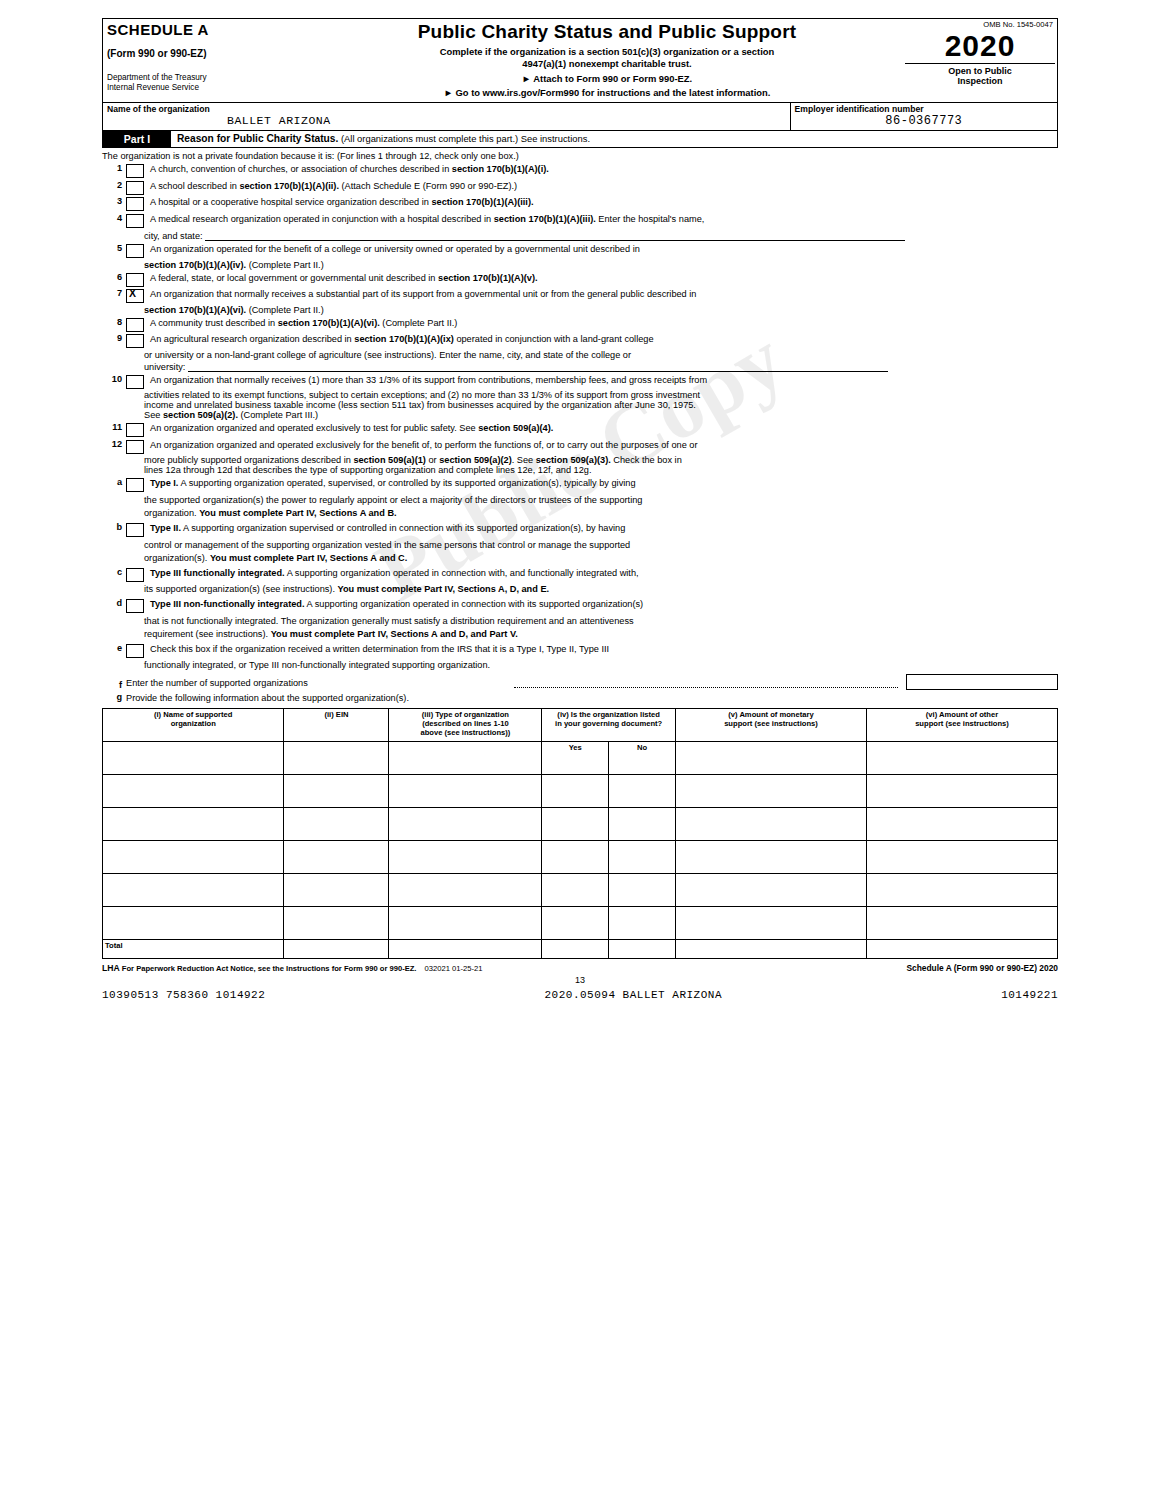Public Copy
| SCHEDULE A (Form 990 or 990-EZ) Department of the Treasury Internal Revenue Service | Public Charity Status and Public Support Complete if the organization is a section 501(c)(3) organization or a section 4947(a)(1) nonexempt charitable trust. ► Attach to Form 990 or Form 990-EZ. ► Go to www.irs.gov/Form990 for instructions and the latest information. | OMB No. 1545-0047 2020 Open to Public Inspection |
| Name of the organization BALLET ARIZONA | Employer identification number 86-0367773 |
Part I
Reason for Public Charity Status. (All organizations must complete this part.) See instructions.
The organization is not a private foundation because it is: (For lines 1 through 12, check only one box.)
1
A church, convention of churches, or association of churches described in section 170(b)(1)(A)(i).
2
A school described in section 170(b)(1)(A)(ii). (Attach Schedule E (Form 990 or 990-EZ).)
3
A hospital or a cooperative hospital service organization described in section 170(b)(1)(A)(iii).
4
A medical research organization operated in conjunction with a hospital described in section 170(b)(1)(A)(iii). Enter the hospital's name,
city, and state:
5
An organization operated for the benefit of a college or university owned or operated by a governmental unit described in
section 170(b)(1)(A)(iv). (Complete Part II.)
6
A federal, state, or local government or governmental unit described in section 170(b)(1)(A)(v).
7
An organization that normally receives a substantial part of its support from a governmental unit or from the general public described in
section 170(b)(1)(A)(vi). (Complete Part II.)
8
A community trust described in section 170(b)(1)(A)(vi). (Complete Part II.)
9
An agricultural research organization described in section 170(b)(1)(A)(ix) operated in conjunction with a land-grant college
or university or a non-land-grant college of agriculture (see instructions). Enter the name, city, and state of the college or
university:
10
An organization that normally receives (1) more than 33 1/3% of its support from contributions, membership fees, and gross receipts from
activities related to its exempt functions, subject to certain exceptions; and (2) no more than 33 1/3% of its support from gross investment
income and unrelated business taxable income (less section 511 tax) from businesses acquired by the organization after June 30, 1975.
See section 509(a)(2). (Complete Part III.)
11
An organization organized and operated exclusively to test for public safety. See section 509(a)(4).
12
An organization organized and operated exclusively for the benefit of, to perform the functions of, or to carry out the purposes of one or
more publicly supported organizations described in section 509(a)(1) or section 509(a)(2). See section 509(a)(3). Check the box in
lines 12a through 12d that describes the type of supporting organization and complete lines 12e, 12f, and 12g.
a
Type I. A supporting organization operated, supervised, or controlled by its supported organization(s), typically by giving
the supported organization(s) the power to regularly appoint or elect a majority of the directors or trustees of the supporting
organization. You must complete Part IV, Sections A and B.
b
Type II. A supporting organization supervised or controlled in connection with its supported organization(s), by having
control or management of the supporting organization vested in the same persons that control or manage the supported
organization(s). You must complete Part IV, Sections A and C.
c
Type III functionally integrated. A supporting organization operated in connection with, and functionally integrated with,
its supported organization(s) (see instructions). You must complete Part IV, Sections A, D, and E.
d
Type III non-functionally integrated. A supporting organization operated in connection with its supported organization(s)
that is not functionally integrated. The organization generally must satisfy a distribution requirement and an attentiveness
requirement (see instructions). You must complete Part IV, Sections A and D, and Part V.
e
Check this box if the organization received a written determination from the IRS that it is a Type I, Type II, Type III
functionally integrated, or Type III non-functionally integrated supporting organization.
f
Enter the number of supported organizations
g
Provide the following information about the supported organization(s).
| (i) Name of supported organization | (ii) EIN | (iii) Type of organization (described on lines 1-10 above (see instructions)) | (iv) Is the organization listed in your governing document? | (v) Amount of monetary support (see instructions) | (vi) Amount of other support (see instructions) |
| --- | --- | --- | --- | --- | --- |
| | | | Yes | No | | |
| Total | | | | | | |
LHA For Paperwork Reduction Act Notice, see the Instructions for Form 990 or 990-EZ. 032021 01-25-21
Schedule A (Form 990 or 990-EZ) 2020
13
10390513 758360 1014922
2020.05094 BALLET ARIZONA
10149221